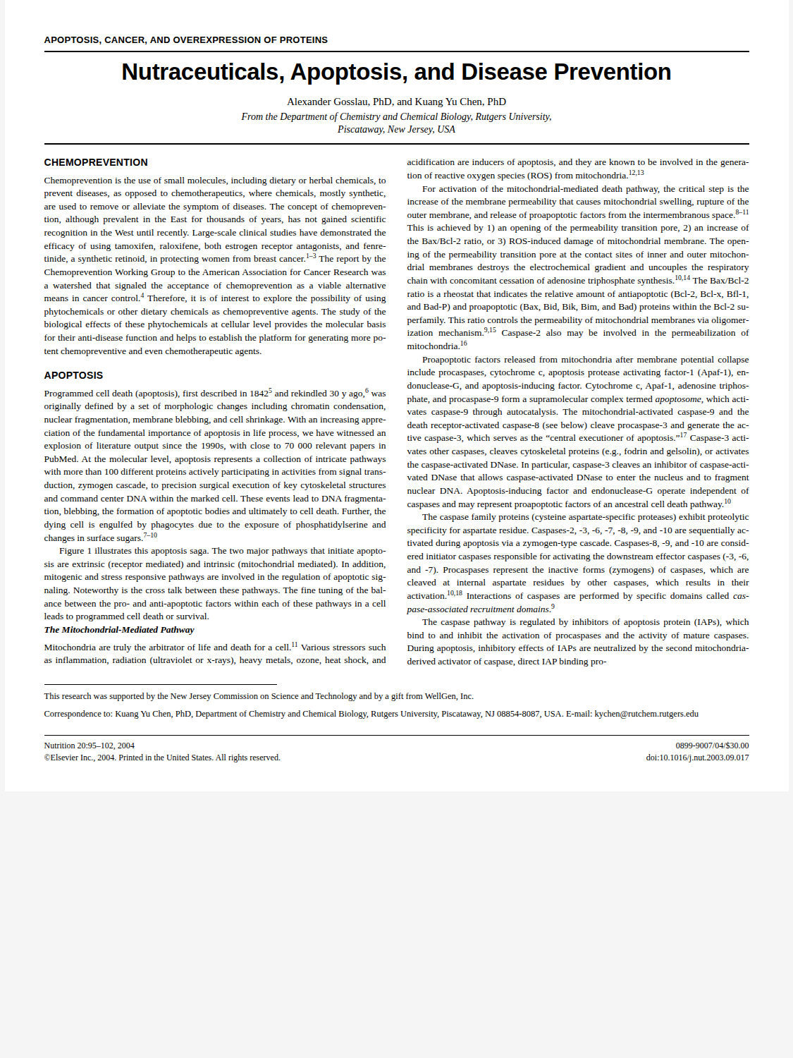APOPTOSIS, CANCER, AND OVEREXPRESSION OF PROTEINS
Nutraceuticals, Apoptosis, and Disease Prevention
Alexander Gosslau, PhD, and Kuang Yu Chen, PhD
From the Department of Chemistry and Chemical Biology, Rutgers University,
Piscataway, New Jersey, USA
CHEMOPREVENTION
Chemoprevention is the use of small molecules, including dietary or herbal chemicals, to prevent diseases, as opposed to chemotherapeutics, where chemicals, mostly synthetic, are used to remove or alleviate the symptom of diseases. The concept of chemoprevention, although prevalent in the East for thousands of years, has not gained scientific recognition in the West until recently. Large-scale clinical studies have demonstrated the efficacy of using tamoxifen, raloxifene, both estrogen receptor antagonists, and fenretinide, a synthetic retinoid, in protecting women from breast cancer.1–3 The report by the Chemoprevention Working Group to the American Association for Cancer Research was a watershed that signaled the acceptance of chemoprevention as a viable alternative means in cancer control.4 Therefore, it is of interest to explore the possibility of using phytochemicals or other dietary chemicals as chemopreventive agents. The study of the biological effects of these phytochemicals at cellular level provides the molecular basis for their anti-disease function and helps to establish the platform for generating more potent chemopreventive and even chemotherapeutic agents.
APOPTOSIS
Programmed cell death (apoptosis), first described in 18425 and rekindled 30 y ago,6 was originally defined by a set of morphologic changes including chromatin condensation, nuclear fragmentation, membrane blebbing, and cell shrinkage. With an increasing appreciation of the fundamental importance of apoptosis in life process, we have witnessed an explosion of literature output since the 1990s, with close to 70 000 relevant papers in PubMed. At the molecular level, apoptosis represents a collection of intricate pathways with more than 100 different proteins actively participating in activities from signal transduction, zymogen cascade, to precision surgical execution of key cytoskeletal structures and command center DNA within the marked cell. These events lead to DNA fragmentation, blebbing, the formation of apoptotic bodies and ultimately to cell death. Further, the dying cell is engulfed by phagocytes due to the exposure of phosphatidylserine and changes in surface sugars.7–10
Figure 1 illustrates this apoptosis saga. The two major pathways that initiate apoptosis are extrinsic (receptor mediated) and intrinsic (mitochondrial mediated). In addition, mitogenic and stress responsive pathways are involved in the regulation of apoptotic signaling. Noteworthy is the cross talk between these pathways. The fine tuning of the balance between the pro- and anti-apoptotic factors within each of these pathways in a cell leads to programmed cell death or survival.
The Mitochondrial-Mediated Pathway
Mitochondria are truly the arbitrator of life and death for a cell.11 Various stressors such as inflammation, radiation (ultraviolet or x-rays), heavy metals, ozone, heat shock, and acidification are inducers of apoptosis, and they are known to be involved in the generation of reactive oxygen species (ROS) from mitochondria.12,13
For activation of the mitochondrial-mediated death pathway, the critical step is the increase of the membrane permeability that causes mitochondrial swelling, rupture of the outer membrane, and release of proapoptotic factors from the intermembranous space.8–11 This is achieved by 1) an opening of the permeability transition pore, 2) an increase of the Bax/Bcl-2 ratio, or 3) ROS-induced damage of mitochondrial membrane. The opening of the permeability transition pore at the contact sites of inner and outer mitochondrial membranes destroys the electrochemical gradient and uncouples the respiratory chain with concomitant cessation of adenosine triphosphate synthesis.10,14 The Bax/Bcl-2 ratio is a rheostat that indicates the relative amount of antiapoptotic (Bcl-2, Bcl-x, Bfl-1, and Bad-P) and proapoptotic (Bax, Bid, Bik, Bim, and Bad) proteins within the Bcl-2 superfamily. This ratio controls the permeability of mitochondrial membranes via oligomerization mechanism.9,15 Caspase-2 also may be involved in the permeabilization of mitochondria.16
Proapoptotic factors released from mitochondria after membrane potential collapse include procaspases, cytochrome c, apoptosis protease activating factor-1 (Apaf-1), endonuclease-G, and apoptosis-inducing factor. Cytochrome c, Apaf-1, adenosine triphosphate, and procaspase-9 form a supramolecular complex termed apoptosome, which activates caspase-9 through autocatalysis. The mitochondrial-activated caspase-9 and the death receptor-activated caspase-8 (see below) cleave procaspase-3 and generate the active caspase-3, which serves as the “central executioner of apoptosis.”17 Caspase-3 activates other caspases, cleaves cytoskeletal proteins (e.g., fodrin and gelsolin), or activates the caspase-activated DNase. In particular, caspase-3 cleaves an inhibitor of caspase-activated DNase that allows caspase-activated DNase to enter the nucleus and to fragment nuclear DNA. Apoptosis-inducing factor and endonuclease-G operate independent of caspases and may represent proapoptotic factors of an ancestral cell death pathway.10
The caspase family proteins (cysteine aspartate-specific proteases) exhibit proteolytic specificity for aspartate residue. Caspases-2, -3, -6, -7, -8, -9, and -10 are sequentially activated during apoptosis via a zymogen-type cascade. Caspases-8, -9, and -10 are considered initiator caspases responsible for activating the downstream effector caspases (-3, -6, and -7). Procaspases represent the inactive forms (zymogens) of caspases, which are cleaved at internal aspartate residues by other caspases, which results in their activation.10,18 Interactions of caspases are performed by specific domains called caspase-associated recruitment domains.9
The caspase pathway is regulated by inhibitors of apoptosis protein (IAPs), which bind to and inhibit the activation of procaspases and the activity of mature caspases. During apoptosis, inhibitory effects of IAPs are neutralized by the second mitochondria-derived activator of caspase, direct IAP binding pro-
This research was supported by the New Jersey Commission on Science and Technology and by a gift from WellGen, Inc.
Correspondence to: Kuang Yu Chen, PhD, Department of Chemistry and Chemical Biology, Rutgers University, Piscataway, NJ 08854-8087, USA. E-mail: kychen@rutchem.rutgers.edu
Nutrition 20:95–102, 2004 ©Elsevier Inc., 2004. Printed in the United States. All rights reserved.
0899-9007/04/$30.00 doi:10.1016/j.nut.2003.09.017